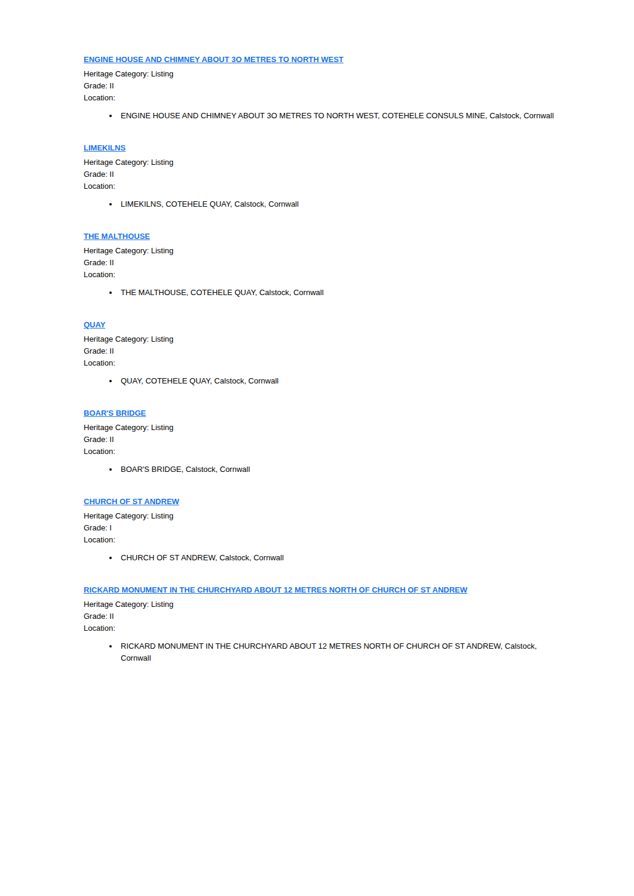ENGINE HOUSE AND CHIMNEY ABOUT 3O METRES TO NORTH WEST
Heritage Category: Listing
Grade: II
Location:
ENGINE HOUSE AND CHIMNEY ABOUT 3O METRES TO NORTH WEST, COTEHELE CONSULS MINE, Calstock, Cornwall
LIMEKILNS
Heritage Category: Listing
Grade: II
Location:
LIMEKILNS, COTEHELE QUAY, Calstock, Cornwall
THE MALTHOUSE
Heritage Category: Listing
Grade: II
Location:
THE MALTHOUSE, COTEHELE QUAY, Calstock, Cornwall
QUAY
Heritage Category: Listing
Grade: II
Location:
QUAY, COTEHELE QUAY, Calstock, Cornwall
BOAR'S BRIDGE
Heritage Category: Listing
Grade: II
Location:
BOAR'S BRIDGE, Calstock, Cornwall
CHURCH OF ST ANDREW
Heritage Category: Listing
Grade: I
Location:
CHURCH OF ST ANDREW, Calstock, Cornwall
RICKARD MONUMENT IN THE CHURCHYARD ABOUT 12 METRES NORTH OF CHURCH OF ST ANDREW
Heritage Category: Listing
Grade: II
Location:
RICKARD MONUMENT IN THE CHURCHYARD ABOUT 12 METRES NORTH OF CHURCH OF ST ANDREW, Calstock, Cornwall